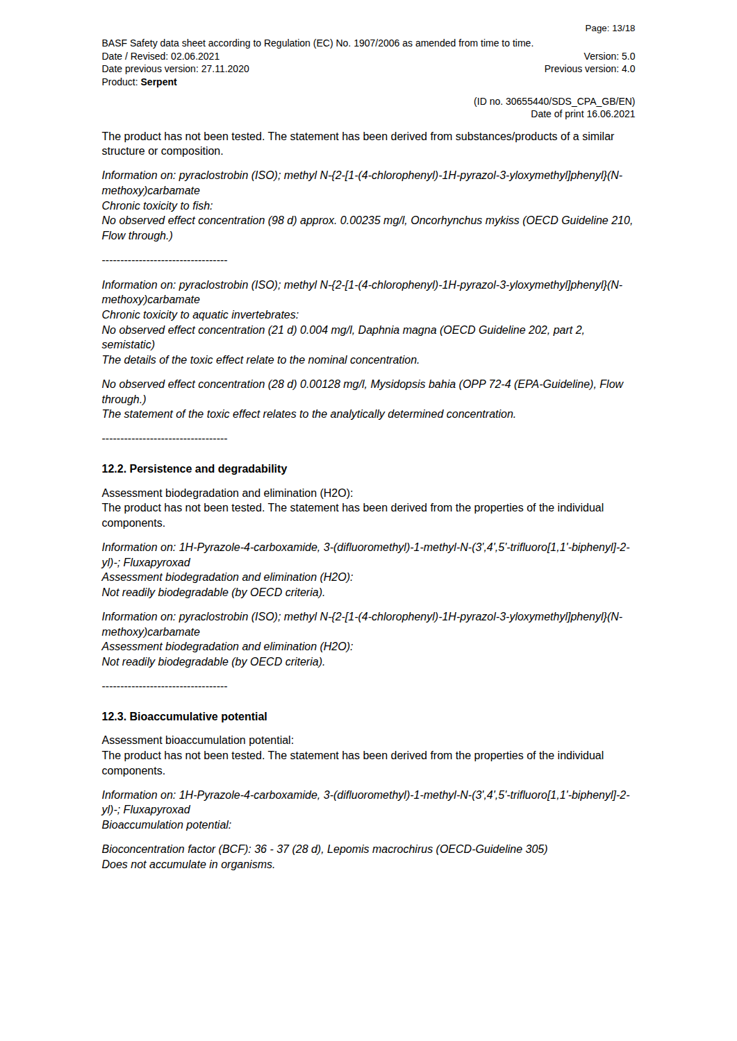Page: 13/18
BASF Safety data sheet according to Regulation (EC) No. 1907/2006 as amended from time to time.
Date / Revised: 02.06.2021 Version: 5.0
Date previous version: 27.11.2020 Previous version: 4.0
Product: Serpent
(ID no. 30655440/SDS_CPA_GB/EN)
Date of print 16.06.2021
The product has not been tested. The statement has been derived from substances/products of a similar structure or composition.
Information on: pyraclostrobin (ISO); methyl N-{2-[1-(4-chlorophenyl)-1H-pyrazol-3-yloxymethyl]phenyl}(N-methoxy)carbamate
Chronic toxicity to fish:
No observed effect concentration (98 d) approx. 0.00235 mg/l, Oncorhynchus mykiss (OECD Guideline 210, Flow through.)
----------------------------------
Information on: pyraclostrobin (ISO); methyl N-{2-[1-(4-chlorophenyl)-1H-pyrazol-3-yloxymethyl]phenyl}(N-methoxy)carbamate
Chronic toxicity to aquatic invertebrates:
No observed effect concentration (21 d) 0.004 mg/l, Daphnia magna (OECD Guideline 202, part 2, semistatic)
The details of the toxic effect relate to the nominal concentration.
No observed effect concentration (28 d) 0.00128 mg/l, Mysidopsis bahia (OPP 72-4 (EPA-Guideline), Flow through.)
The statement of the toxic effect relates to the analytically determined concentration.
----------------------------------
12.2. Persistence and degradability
Assessment biodegradation and elimination (H2O):
The product has not been tested. The statement has been derived from the properties of the individual components.
Information on: 1H-Pyrazole-4-carboxamide, 3-(difluoromethyl)-1-methyl-N-(3',4',5'-trifluoro[1,1'-biphenyl]-2-yl)-; Fluxapyroxad
Assessment biodegradation and elimination (H2O):
Not readily biodegradable (by OECD criteria).
Information on: pyraclostrobin (ISO); methyl N-{2-[1-(4-chlorophenyl)-1H-pyrazol-3-yloxymethyl]phenyl}(N-methoxy)carbamate
Assessment biodegradation and elimination (H2O):
Not readily biodegradable (by OECD criteria).
----------------------------------
12.3. Bioaccumulative potential
Assessment bioaccumulation potential:
The product has not been tested. The statement has been derived from the properties of the individual components.
Information on: 1H-Pyrazole-4-carboxamide, 3-(difluoromethyl)-1-methyl-N-(3',4',5'-trifluoro[1,1'-biphenyl]-2-yl)-; Fluxapyroxad
Bioaccumulation potential:
Bioconcentration factor (BCF): 36 - 37 (28 d), Lepomis macrochirus (OECD-Guideline 305)
Does not accumulate in organisms.